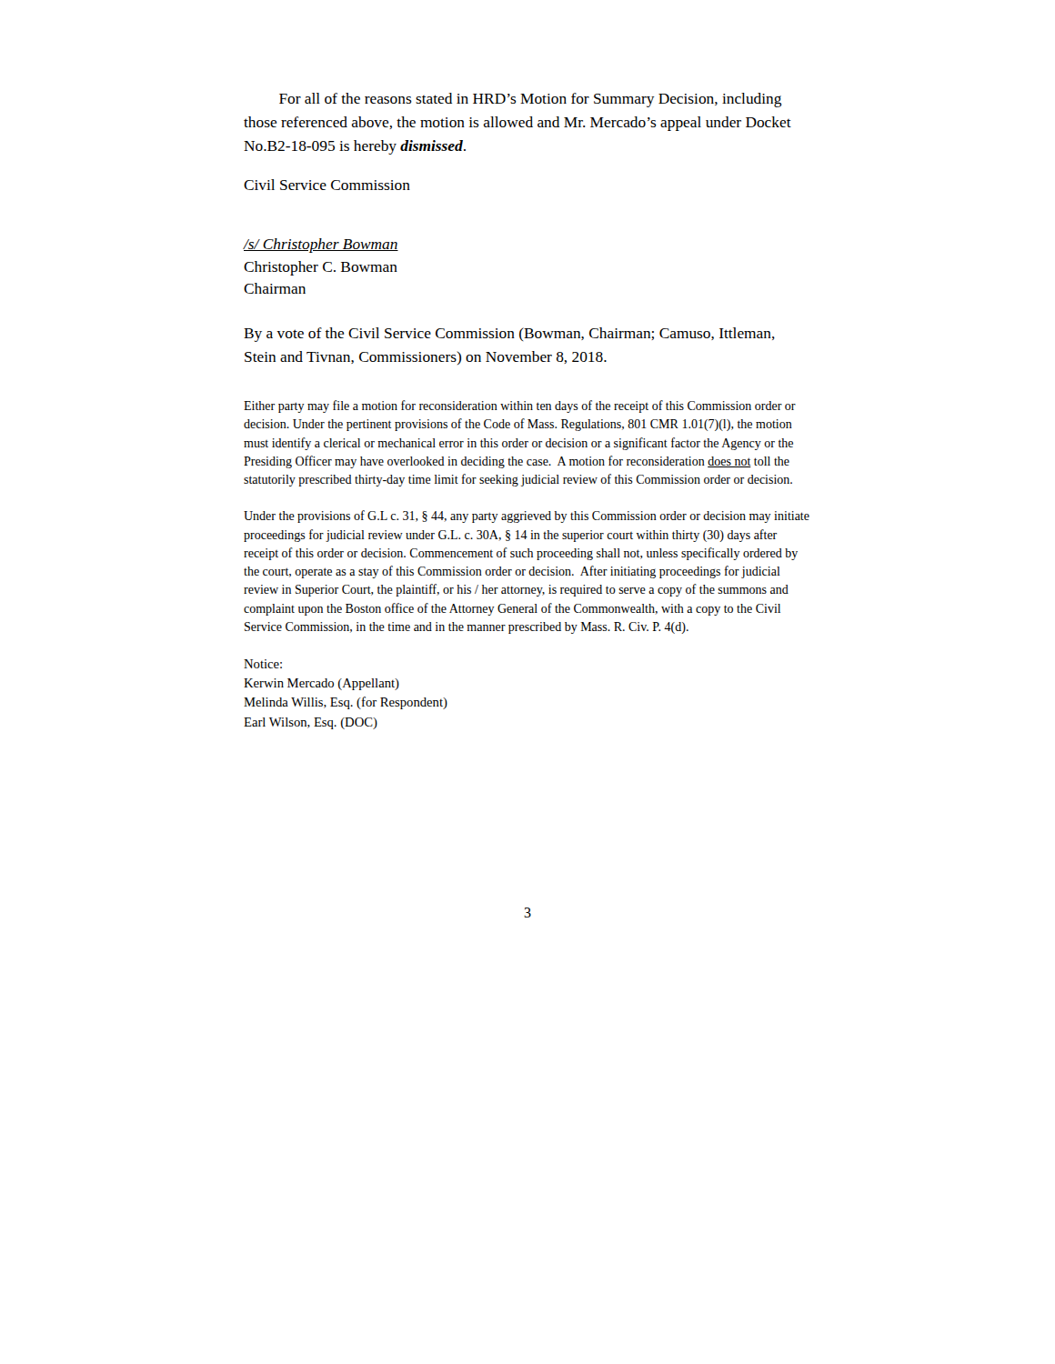For all of the reasons stated in HRD’s Motion for Summary Decision, including those referenced above, the motion is allowed and Mr. Mercado’s appeal under Docket No.B2-18-095 is hereby dismissed.
Civil Service Commission
/s/ Christopher Bowman
Christopher C. Bowman
Chairman
By a vote of the Civil Service Commission (Bowman, Chairman; Camuso, Ittleman, Stein and Tivnan, Commissioners) on November 8, 2018.
Either party may file a motion for reconsideration within ten days of the receipt of this Commission order or decision. Under the pertinent provisions of the Code of Mass. Regulations, 801 CMR 1.01(7)(l), the motion must identify a clerical or mechanical error in this order or decision or a significant factor the Agency or the Presiding Officer may have overlooked in deciding the case. A motion for reconsideration does not toll the statutorily prescribed thirty-day time limit for seeking judicial review of this Commission order or decision.
Under the provisions of G.L c. 31, § 44, any party aggrieved by this Commission order or decision may initiate proceedings for judicial review under G.L. c. 30A, § 14 in the superior court within thirty (30) days after receipt of this order or decision. Commencement of such proceeding shall not, unless specifically ordered by the court, operate as a stay of this Commission order or decision. After initiating proceedings for judicial review in Superior Court, the plaintiff, or his / her attorney, is required to serve a copy of the summons and complaint upon the Boston office of the Attorney General of the Commonwealth, with a copy to the Civil Service Commission, in the time and in the manner prescribed by Mass. R. Civ. P. 4(d).
Notice:
Kerwin Mercado (Appellant)
Melinda Willis, Esq. (for Respondent)
Earl Wilson, Esq. (DOC)
3